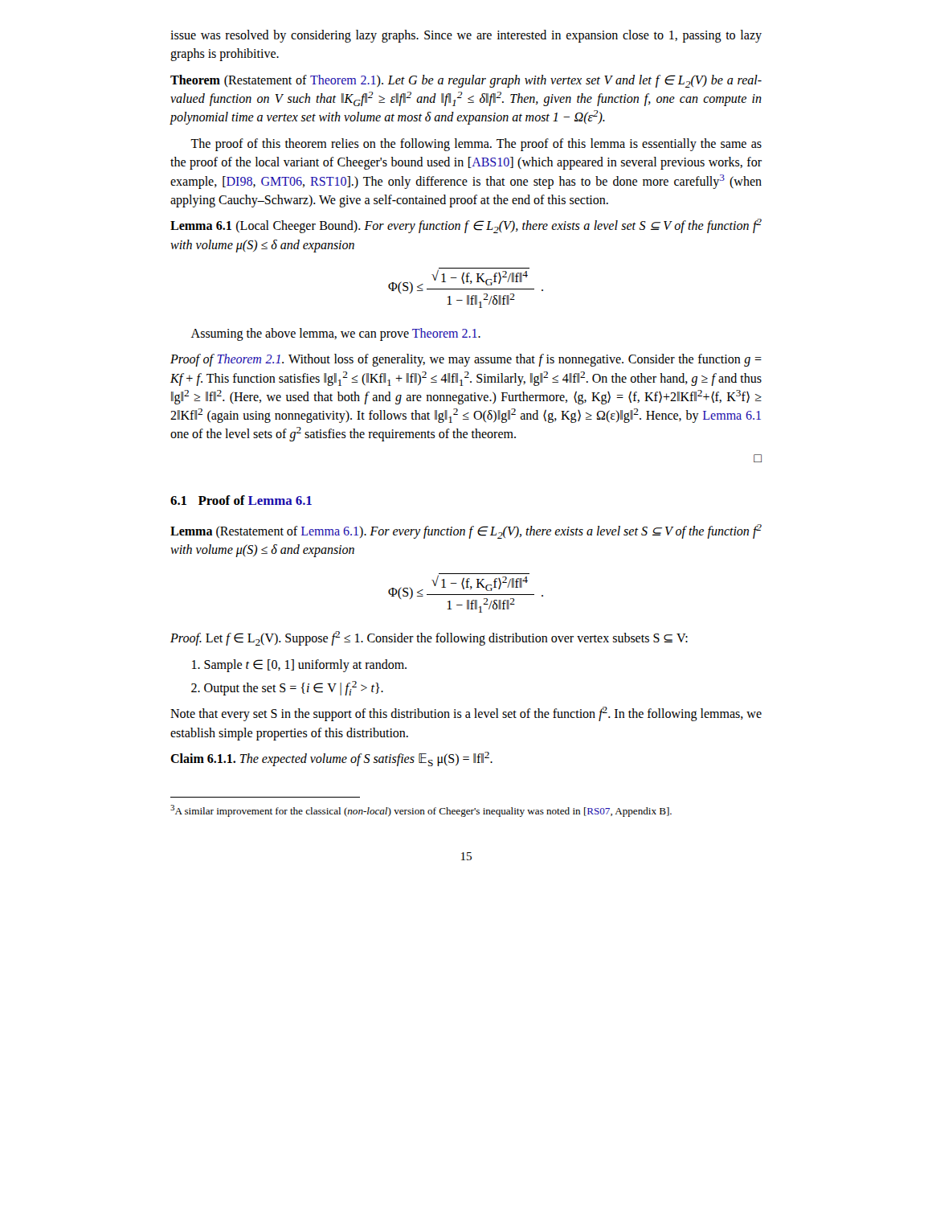issue was resolved by considering lazy graphs. Since we are interested in expansion close to 1, passing to lazy graphs is prohibitive.
Theorem (Restatement of Theorem 2.1). Let G be a regular graph with vertex set V and let f ∈ L2(V) be a real-valued function on V such that ‖KGf‖2 ≥ ε‖f‖2 and ‖f‖12 ≤ δ‖f‖2. Then, given the function f, one can compute in polynomial time a vertex set with volume at most δ and expansion at most 1 − Ω(ε2).
The proof of this theorem relies on the following lemma. The proof of this lemma is essentially the same as the proof of the local variant of Cheeger's bound used in [ABS10] (which appeared in several previous works, for example, [DI98, GMT06, RST10].) The only difference is that one step has to be done more carefully3 (when applying Cauchy–Schwarz). We give a self-contained proof at the end of this section.
Lemma 6.1 (Local Cheeger Bound). For every function f ∈ L2(V), there exists a level set S ⊆ V of the function f2 with volume μ(S) ≤ δ and expansion
Φ(S) ≤ 1 − ⟨f, KGf⟩2/‖f‖4 1 − ‖f‖12/δ‖f‖2 .
Assuming the above lemma, we can prove Theorem 2.1.
Proof of Theorem 2.1. Without loss of generality, we may assume that f is nonnegative. Consider the function g = Kf + f. This function satisfies ‖g‖12 ≤ (‖Kf‖1 + ‖f‖)2 ≤ 4‖f‖12. Similarly, ‖g‖2 ≤ 4‖f‖2. On the other hand, g ≥ f and thus ‖g‖2 ≥ ‖f‖2. (Here, we used that both f and g are nonnegative.) Furthermore, ⟨g, Kg⟩ = ⟨f, Kf⟩+2‖Kf‖2+⟨f, K3f⟩ ≥ 2‖Kf‖2 (again using nonnegativity). It follows that ‖g‖12 ≤ O(δ)‖g‖2 and ⟨g, Kg⟩ ≥ Ω(ε)‖g‖2. Hence, by Lemma 6.1 one of the level sets of g2 satisfies the requirements of the theorem.
□
6.1 Proof of Lemma 6.1
Lemma (Restatement of Lemma 6.1). For every function f ∈ L2(V), there exists a level set S ⊆ V of the function f2 with volume μ(S) ≤ δ and expansion
Φ(S) ≤ 1 − ⟨f, KGf⟩2/‖f‖4 1 − ‖f‖12/δ‖f‖2 .
Proof. Let f ∈ L2(V). Suppose f2 ≤ 1. Consider the following distribution over vertex subsets S ⊆ V:
Sample t ∈ [0, 1] uniformly at random.
Output the set S = {i ∈ V | fi2 > t}.
Note that every set S in the support of this distribution is a level set of the function f2. In the following lemmas, we establish simple properties of this distribution.
Claim 6.1.1. The expected volume of S satisfies 𝔼S μ(S) = ‖f‖2.
3A similar improvement for the classical (non-local) version of Cheeger's inequality was noted in [RS07, Appendix B].
15